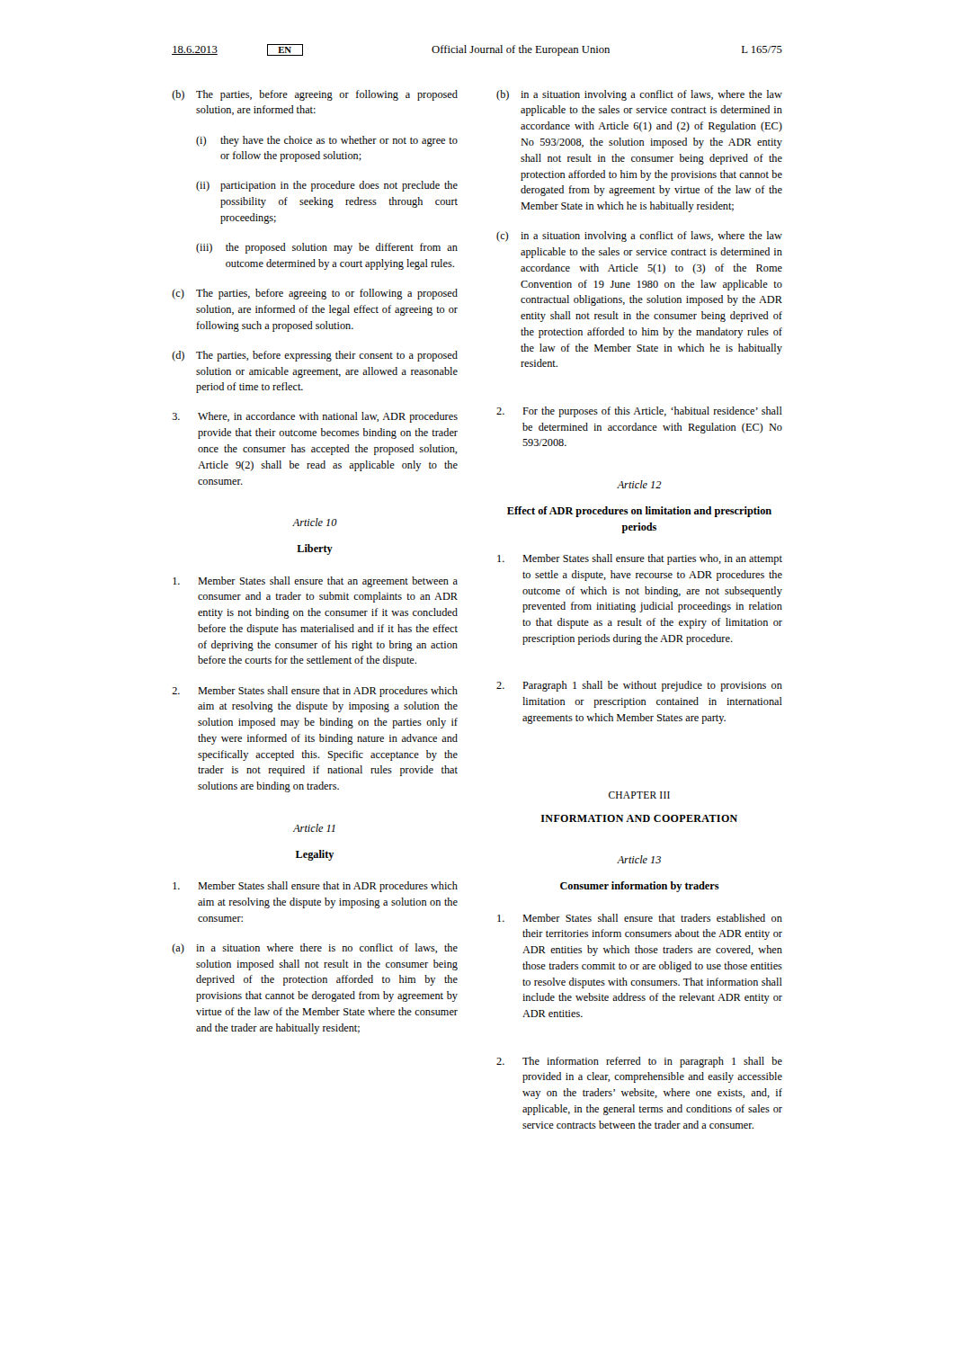18.6.2013
EN
Official Journal of the European Union
L 165/75
(b)
The parties, before agreeing or following a proposed solution, are informed that:
(i)
they have the choice as to whether or not to agree to or follow the proposed solution;
(ii)
participation in the procedure does not preclude the possibility of seeking redress through court proceedings;
(iii)
the proposed solution may be different from an outcome determined by a court applying legal rules.
(c)
The parties, before agreeing to or following a proposed solution, are informed of the legal effect of agreeing to or following such a proposed solution.
(d)
The parties, before expressing their consent to a proposed solution or amicable agreement, are allowed a reasonable period of time to reflect.
3.
Where, in accordance with national law, ADR procedures provide that their outcome becomes binding on the trader once the consumer has accepted the proposed solution, Article 9(2) shall be read as applicable only to the consumer.
Article 10
Liberty
1.
Member States shall ensure that an agreement between a consumer and a trader to submit complaints to an ADR entity is not binding on the consumer if it was concluded before the dispute has materialised and if it has the effect of depriving the consumer of his right to bring an action before the courts for the settlement of the dispute.
2.
Member States shall ensure that in ADR procedures which aim at resolving the dispute by imposing a solution the solution imposed may be binding on the parties only if they were informed of its binding nature in advance and specifically accepted this. Specific acceptance by the trader is not required if national rules provide that solutions are binding on traders.
Article 11
Legality
1.
Member States shall ensure that in ADR procedures which aim at resolving the dispute by imposing a solution on the consumer:
(a)
in a situation where there is no conflict of laws, the solution imposed shall not result in the consumer being deprived of the protection afforded to him by the provisions that cannot be derogated from by agreement by virtue of the law of the Member State where the consumer and the trader are habitually resident;
(b)
in a situation involving a conflict of laws, where the law applicable to the sales or service contract is determined in accordance with Article 6(1) and (2) of Regulation (EC) No 593/2008, the solution imposed by the ADR entity shall not result in the consumer being deprived of the protection afforded to him by the provisions that cannot be derogated from by agreement by virtue of the law of the Member State in which he is habitually resident;
(c)
in a situation involving a conflict of laws, where the law applicable to the sales or service contract is determined in accordance with Article 5(1) to (3) of the Rome Convention of 19 June 1980 on the law applicable to contractual obligations, the solution imposed by the ADR entity shall not result in the consumer being deprived of the protection afforded to him by the mandatory rules of the law of the Member State in which he is habitually resident.
2.
For the purposes of this Article, ‘habitual residence’ shall be determined in accordance with Regulation (EC) No 593/2008.
Article 12
Effect of ADR procedures on limitation and prescription periods
1.
Member States shall ensure that parties who, in an attempt to settle a dispute, have recourse to ADR procedures the outcome of which is not binding, are not subsequently prevented from initiating judicial proceedings in relation to that dispute as a result of the expiry of limitation or prescription periods during the ADR procedure.
2.
Paragraph 1 shall be without prejudice to provisions on limitation or prescription contained in international agreements to which Member States are party.
CHAPTER III
INFORMATION AND COOPERATION
Article 13
Consumer information by traders
1.
Member States shall ensure that traders established on their territories inform consumers about the ADR entity or ADR entities by which those traders are covered, when those traders commit to or are obliged to use those entities to resolve disputes with consumers. That information shall include the website address of the relevant ADR entity or ADR entities.
2.
The information referred to in paragraph 1 shall be provided in a clear, comprehensible and easily accessible way on the traders’ website, where one exists, and, if applicable, in the general terms and conditions of sales or service contracts between the trader and a consumer.